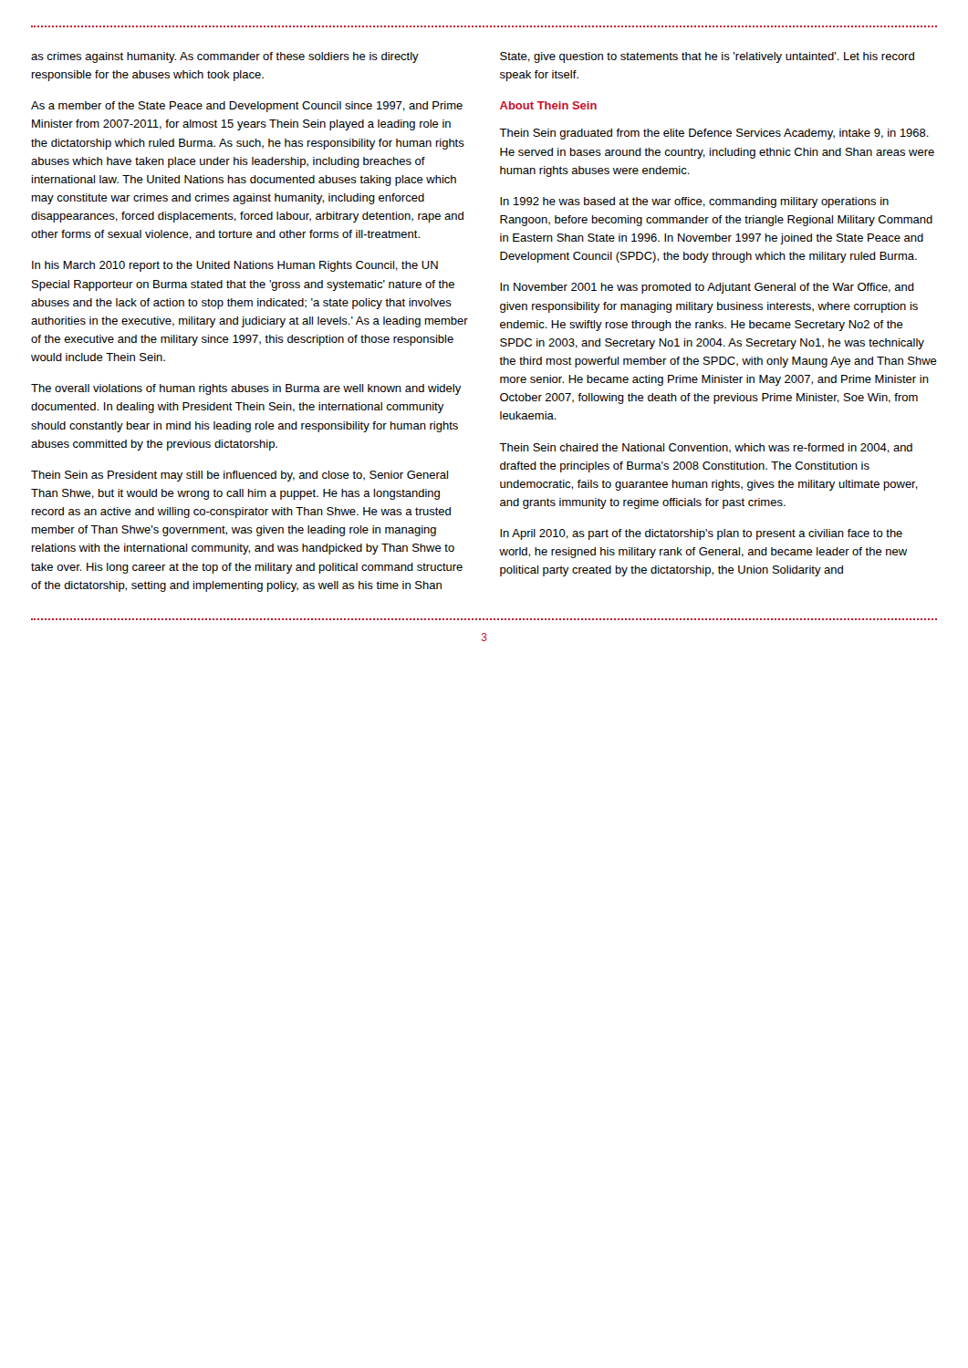as crimes against humanity. As commander of these soldiers he is directly responsible for the abuses which took place.
As a member of the State Peace and Development Council since 1997, and Prime Minister from 2007-2011, for almost 15 years Thein Sein played a leading role in the dictatorship which ruled Burma. As such, he has responsibility for human rights abuses which have taken place under his leadership, including breaches of international law. The United Nations has documented abuses taking place which may constitute war crimes and crimes against humanity, including enforced disappearances, forced displacements, forced labour, arbitrary detention, rape and other forms of sexual violence, and torture and other forms of ill-treatment.
In his March 2010 report to the United Nations Human Rights Council, the UN Special Rapporteur on Burma stated that the 'gross and systematic' nature of the abuses and the lack of action to stop them indicated; 'a state policy that involves authorities in the executive, military and judiciary at all levels.' As a leading member of the executive and the military since 1997, this description of those responsible would include Thein Sein.
The overall violations of human rights abuses in Burma are well known and widely documented. In dealing with President Thein Sein, the international community should constantly bear in mind his leading role and responsibility for human rights abuses committed by the previous dictatorship.
Thein Sein as President may still be influenced by, and close to, Senior General Than Shwe, but it would be wrong to call him a puppet. He has a longstanding record as an active and willing co-conspirator with Than Shwe. He was a trusted member of Than Shwe's government, was given the leading role in managing relations with the international community, and was handpicked by Than Shwe to take over. His long career at the top of the military and political command structure of the dictatorship, setting and implementing policy, as well as his time in Shan State, give question to statements that he is 'relatively untainted'. Let his record speak for itself.
About Thein Sein
Thein Sein graduated from the elite Defence Services Academy, intake 9, in 1968. He served in bases around the country, including ethnic Chin and Shan areas were human rights abuses were endemic.
In 1992 he was based at the war office, commanding military operations in Rangoon, before becoming commander of the triangle Regional Military Command in Eastern Shan State in 1996. In November 1997 he joined the State Peace and Development Council (SPDC), the body through which the military ruled Burma.
In November 2001 he was promoted to Adjutant General of the War Office, and given responsibility for managing military business interests, where corruption is endemic. He swiftly rose through the ranks. He became Secretary No2 of the SPDC in 2003, and Secretary No1 in 2004. As Secretary No1, he was technically the third most powerful member of the SPDC, with only Maung Aye and Than Shwe more senior. He became acting Prime Minister in May 2007, and Prime Minister in October 2007, following the death of the previous Prime Minister, Soe Win, from leukaemia.
Thein Sein chaired the National Convention, which was re-formed in 2004, and drafted the principles of Burma's 2008 Constitution. The Constitution is undemocratic, fails to guarantee human rights, gives the military ultimate power, and grants immunity to regime officials for past crimes.
In April 2010, as part of the dictatorship's plan to present a civilian face to the world, he resigned his military rank of General, and became leader of the new political party created by the dictatorship, the Union Solidarity and
3